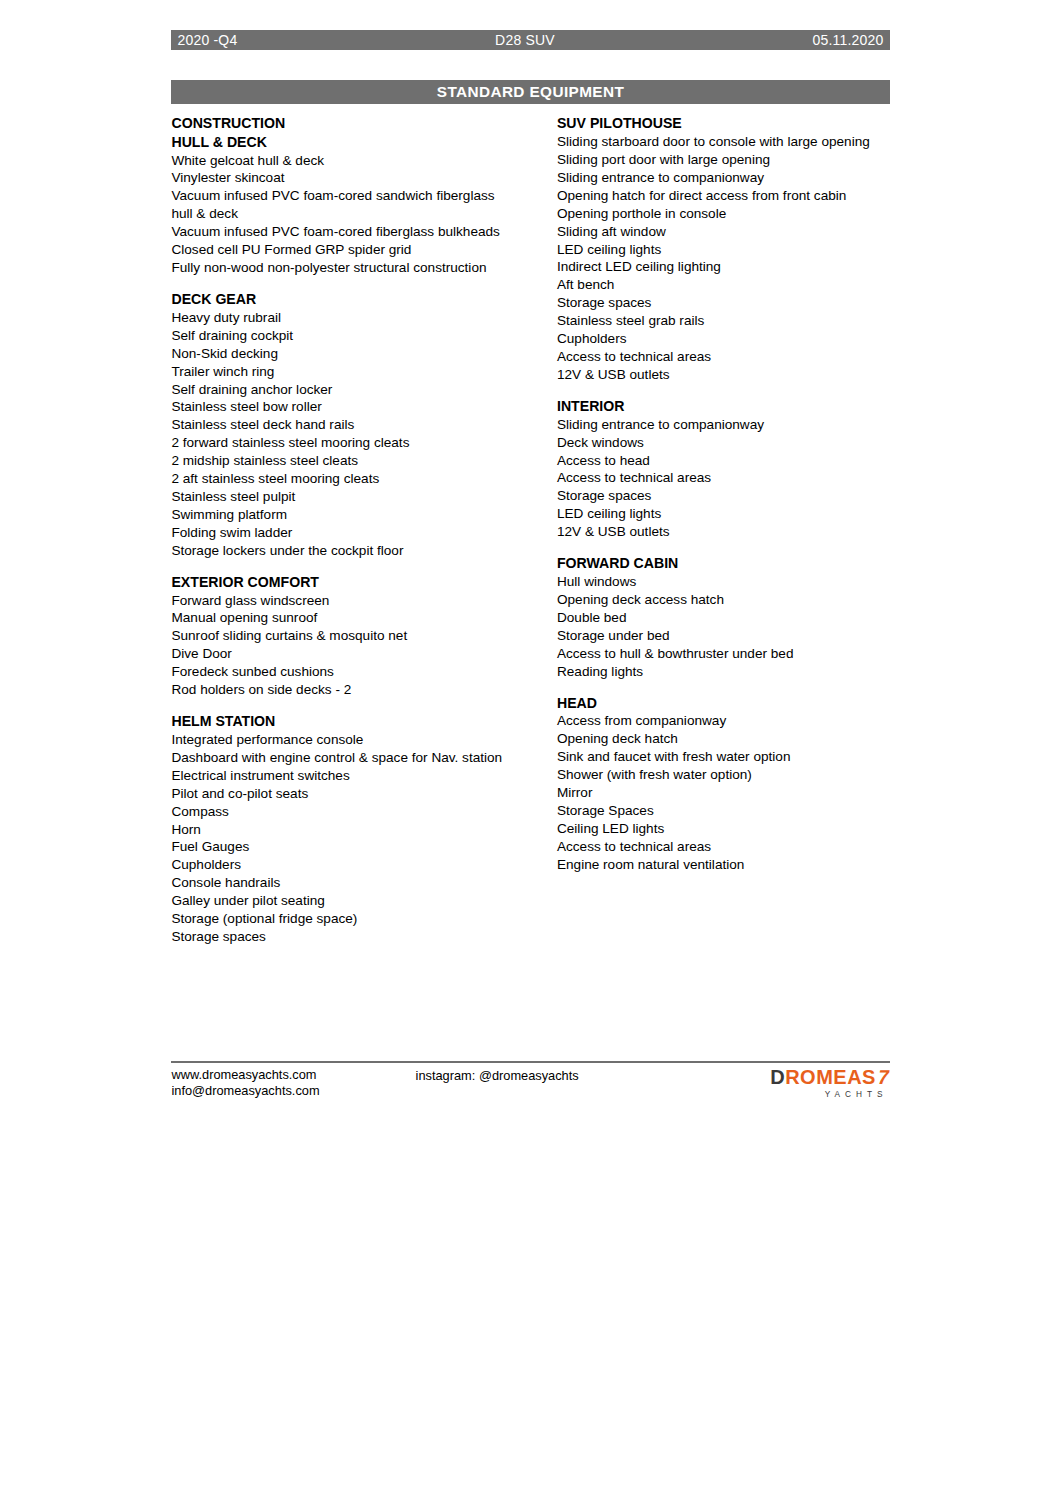2020 -Q4 D28 SUV 05.11.2020
STANDARD EQUIPMENT
Construction
Hull & Deck
White gelcoat hull & deck
Vinylester skincoat
Vacuum infused PVC foam-cored sandwich fiberglass hull & deck
Vacuum infused PVC foam-cored fiberglass bulkheads
Closed cell PU Formed GRP spider grid
Fully non-wood non-polyester structural construction
Deck Gear
Heavy duty rubrail
Self draining cockpit
Non-Skid decking
Trailer winch ring
Self draining anchor locker
Stainless steel bow roller
Stainless steel deck hand rails
2 forward stainless steel mooring cleats
2 midship stainless steel cleats
2 aft stainless steel mooring cleats
Stainless steel pulpit
Swimming platform
Folding swim ladder
Storage lockers under the cockpit floor
Exterior Comfort
Forward glass windscreen
Manual opening sunroof
Sunroof sliding curtains & mosquito net
Dive Door
Foredeck sunbed cushions
Rod holders on side decks - 2
Helm Station
Integrated performance console
Dashboard with engine control & space for Nav. station
Electrical instrument switches
Pilot and co-pilot seats
Compass
Horn
Fuel Gauges
Cupholders
Console handrails
Galley under pilot seating
Storage (optional fridge space)
Storage spaces
SUV Pilothouse
Sliding starboard door to console with large opening
Sliding port door with large opening
Sliding entrance to companionway
Opening hatch for direct access from front cabin
Opening porthole in console
Sliding aft window
LED ceiling lights
Indirect LED ceiling lighting
Aft bench
Storage spaces
Stainless steel grab rails
Cupholders
Access to technical areas
12V & USB outlets
Interior
Sliding entrance to companionway
Deck windows
Access to head
Access to technical areas
Storage spaces
LED ceiling lights
12V & USB outlets
Forward Cabin
Hull windows
Opening deck access hatch
Double bed
Storage under bed
Access to hull & bowthruster under bed
Reading lights
Head
Access from companionway
Opening deck hatch
Sink and faucet with fresh water option
Shower (with fresh water option)
Mirror
Storage Spaces
Ceiling LED lights
Access to technical areas
Engine room natural ventilation
www.dromeasyachts.com
info@dromeasyachts.com
instagram: @dromeasyachts
DROMEAS7
YACHTS